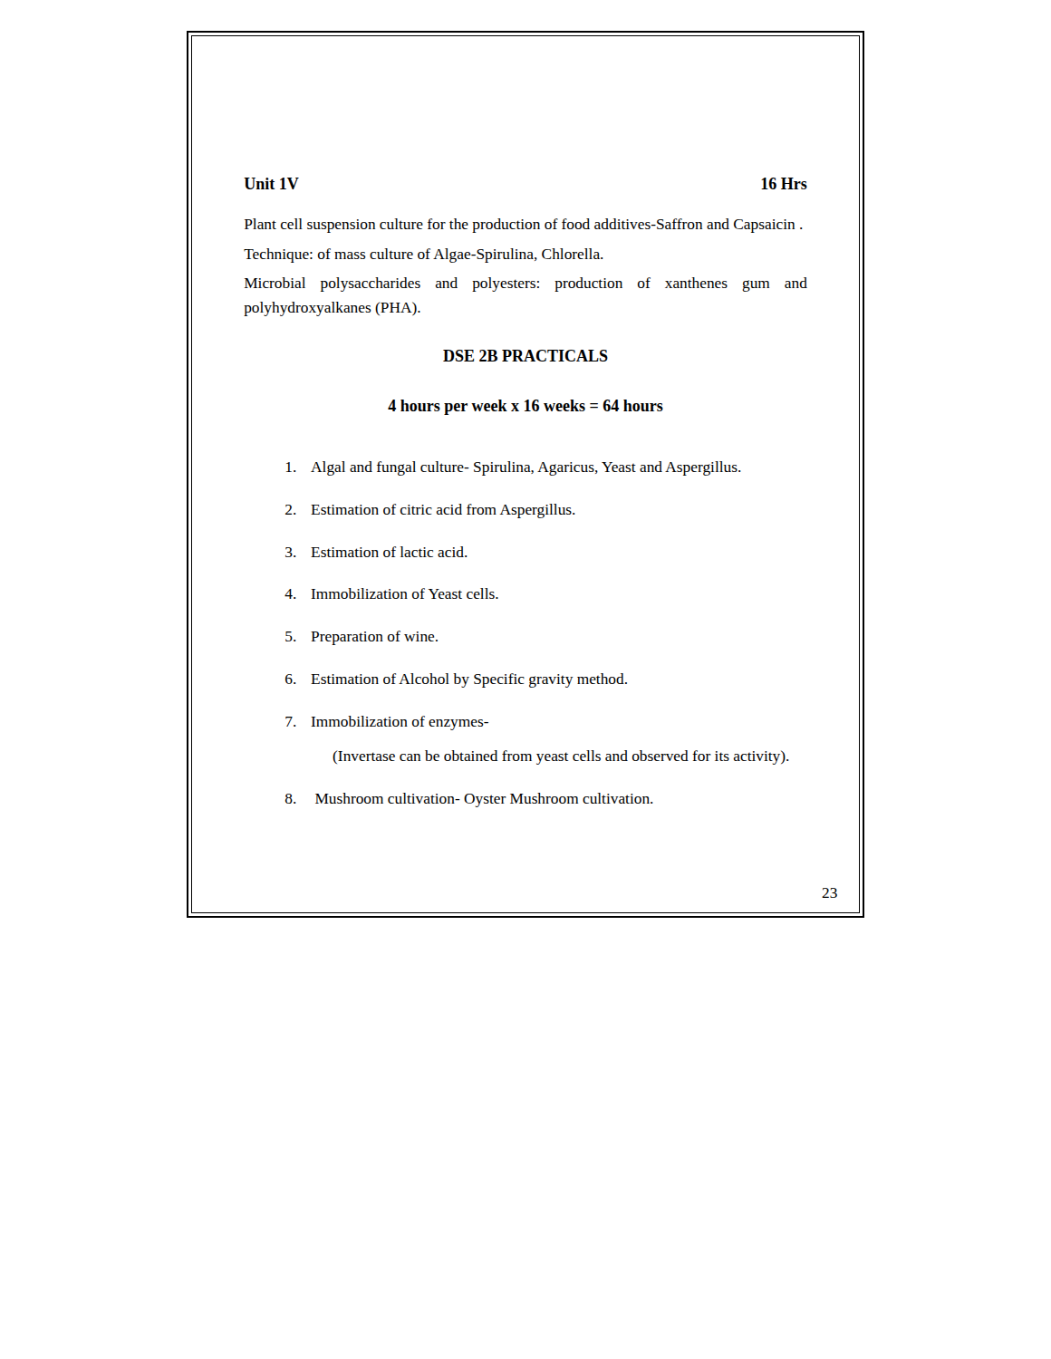Unit 1V 16 Hrs
Plant cell suspension culture for the production of food additives-Saffron and Capsaicin .
Technique: of mass culture of Algae-Spirulina, Chlorella.
Microbial polysaccharides and polyesters: production of xanthenes gum and polyhydroxyalkanes (PHA).
DSE 2B PRACTICALS
4 hours per week x 16 weeks = 64 hours
Algal and fungal culture- Spirulina, Agaricus, Yeast and Aspergillus.
Estimation of citric acid from Aspergillus.
Estimation of lactic acid.
Immobilization of Yeast cells.
Preparation of wine.
Estimation of Alcohol by Specific gravity method.
Immobilization of enzymes-
(Invertase can be obtained from yeast cells and observed for its activity).
Mushroom cultivation- Oyster Mushroom cultivation.
23